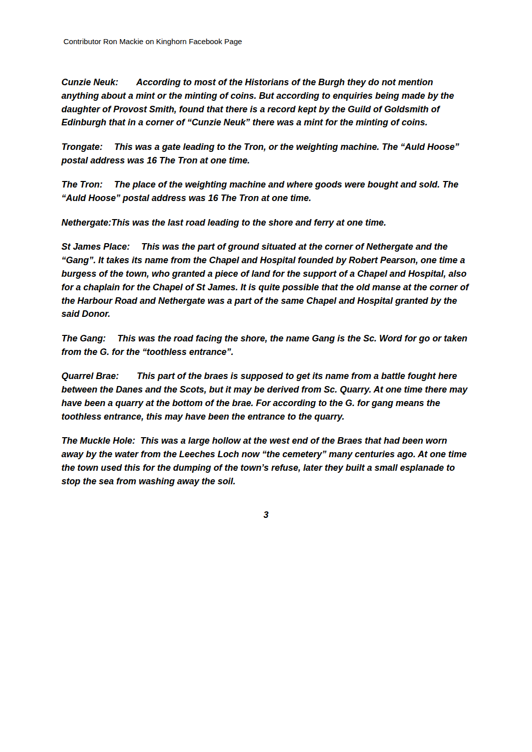Contributor Ron Mackie on Kinghorn Facebook Page
Cunzie Neuk:  According to most of the Historians of the Burgh they do not mention anything about a mint or the minting of coins. But according to enquiries being made by the daughter of Provost Smith, found that there is a record kept by the Guild of Goldsmith of Edinburgh that in a corner of “Cunzie Neuk” there was a mint for the minting of coins.
Trongate:  This was a gate leading to the Tron, or the weighting machine. The “Auld Hoose” postal address was 16 The Tron at one time.
The Tron:  The place of the weighting machine and where goods were bought and sold. The “Auld Hoose” postal address was 16 The Tron at one time.
Nethergate: This was the last road leading to the shore and ferry at one time.
St James Place:  This was the part of ground situated at the corner of Nethergate and the “Gang”. It takes its name from the Chapel and Hospital founded by Robert Pearson, one time a burgess of the town, who granted a piece of land for the support of a Chapel and Hospital, also for a chaplain for the Chapel of St James. It is quite possible that the old manse at the corner of the Harbour Road and Nethergate was a part of the same Chapel and Hospital granted by the said Donor.
The Gang:  This was the road facing the shore, the name Gang is the Sc. Word for go or taken from the G. for the “toothless entrance”.
Quarrel Brae:  This part of the braes is supposed to get its name from a battle fought here between the Danes and the Scots, but it may be derived from Sc. Quarry. At one time there may have been a quarry at the bottom of the brae. For according to the G. for gang means the toothless entrance, this may have been the entrance to the quarry.
The Muckle Hole: This was a large hollow at the west end of the Braes that had been worn away by the water from the Leeches Loch now “the cemetery” many centuries ago. At one time the town used this for the dumping of the town’s refuse, later they built a small esplanade to stop the sea from washing away the soil.
3